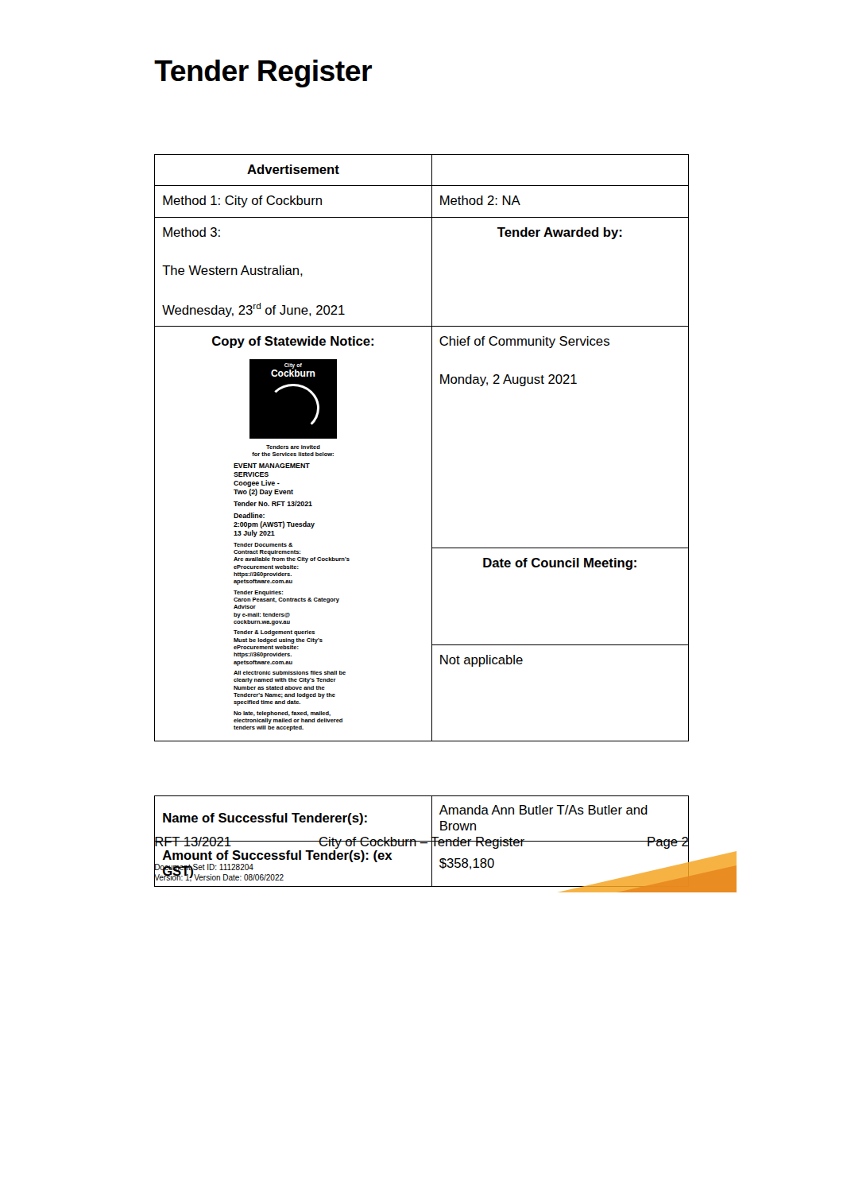Tender Register
| Advertisement | |
| Method 1: City of Cockburn | Method 2: NA |
| Method 3: The Western Australian, Wednesday, 23 rd of June, 2021 | Tender Awarded by: |
| Copy of Statewide Notice: City of Cockburn Tenders are invited for the Services listed below: EVENT MANAGEMENT SERVICES Coogee Live - Two (2) Day Event Tender No. RFT 13/2021 Deadline: 2:00pm (AWST) Tuesday 13 July 2021 Tender Documents & Contract Requirements: Are available from the City of Cockburn's eProcurement website: https://360providers. apetsoftware.com.au Tender Enquiries: Caron Peasant, Contracts & Category Advisor by e-mail: tenders@ cockburn.wa.gov.au Tender & Lodgement queries Must be lodged using the City's eProcurement website: https://360providers. apetsoftware.com.au All electronic submissions files shall be clearly named with the City's Tender Number as stated above and the Tenderer's Name; and lodged by the specified time and date. No late, telephoned, faxed, mailed, electronically mailed or hand delivered tenders will be accepted. | Chief of Community Services Monday, 2 August 2021 |
| Date of Council Meeting: |
| Not applicable |
| Name of Successful Tenderer(s): | Amanda Ann Butler T/As Butler and Brown |
| Amount of Successful Tender(s): (ex GST) | $358,180 |
RFT 13/2021
City of Cockburn – Tender Register
Page 2
Document Set ID: 11128204
Version: 1, Version Date: 08/06/2022